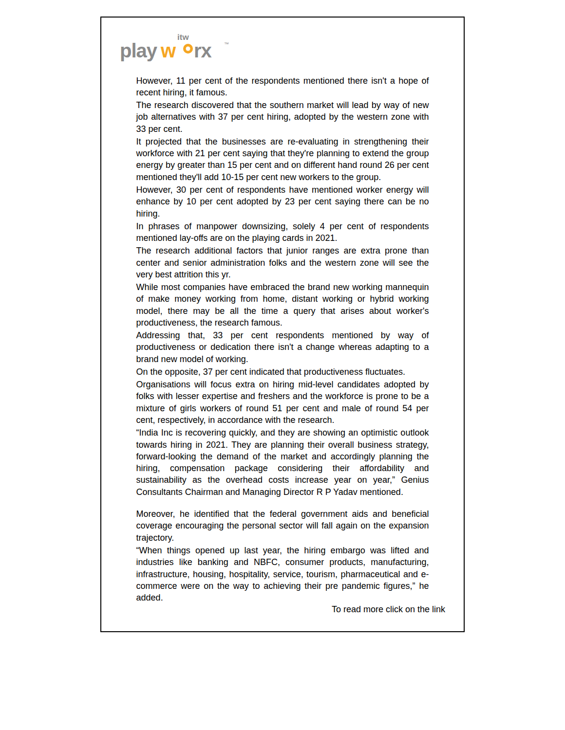itw play w rx ™
However, 11 per cent of the respondents mentioned there isn't a hope of recent hiring, it famous.
The research discovered that the southern market will lead by way of new job alternatives with 37 per cent hiring, adopted by the western zone with 33 per cent.
It projected that the businesses are re-evaluating in strengthening their workforce with 21 per cent saying that they're planning to extend the group energy by greater than 15 per cent and on different hand round 26 per cent mentioned they'll add 10-15 per cent new workers to the group.
However, 30 per cent of respondents have mentioned worker energy will enhance by 10 per cent adopted by 23 per cent saying there can be no hiring.
In phrases of manpower downsizing, solely 4 per cent of respondents mentioned lay-offs are on the playing cards in 2021.
The research additional factors that junior ranges are extra prone than center and senior administration folks and the western zone will see the very best attrition this yr.
While most companies have embraced the brand new working mannequin of make money working from home, distant working or hybrid working model, there may be all the time a query that arises about worker's productiveness, the research famous.
Addressing that, 33 per cent respondents mentioned by way of productiveness or dedication there isn't a change whereas adapting to a brand new model of working.
On the opposite, 37 per cent indicated that productiveness fluctuates.
Organisations will focus extra on hiring mid-level candidates adopted by folks with lesser expertise and freshers and the workforce is prone to be a mixture of girls workers of round 51 per cent and male of round 54 per cent, respectively, in accordance with the research.
“India Inc is recovering quickly, and they are showing an optimistic outlook towards hiring in 2021. They are planning their overall business strategy, forward-looking the demand of the market and accordingly planning the hiring, compensation package considering their affordability and sustainability as the overhead costs increase year on year,” Genius Consultants Chairman and Managing Director R P Yadav mentioned.
Moreover, he identified that the federal government aids and beneficial coverage encouraging the personal sector will fall again on the expansion trajectory.
“When things opened up last year, the hiring embargo was lifted and industries like banking and NBFC, consumer products, manufacturing, infrastructure, housing, hospitality, service, tourism, pharmaceutical and e-commerce were on the way to achieving their pre pandemic figures,” he added.
To read more click on the link